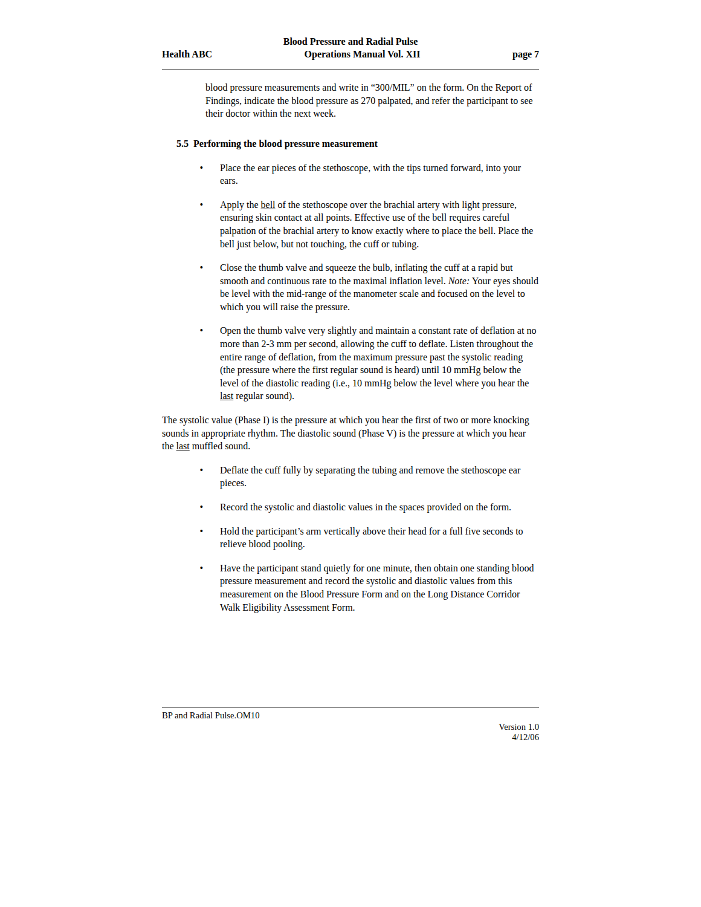Blood Pressure and Radial Pulse
Health ABC Operations Manual Vol. XII page 7
blood pressure measurements and write in “300/MIL” on the form. On the Report of Findings, indicate the blood pressure as 270 palpated, and refer the participant to see their doctor within the next week.
5.5 Performing the blood pressure measurement
Place the ear pieces of the stethoscope, with the tips turned forward, into your ears.
Apply the bell of the stethoscope over the brachial artery with light pressure, ensuring skin contact at all points. Effective use of the bell requires careful palpation of the brachial artery to know exactly where to place the bell. Place the bell just below, but not touching, the cuff or tubing.
Close the thumb valve and squeeze the bulb, inflating the cuff at a rapid but smooth and continuous rate to the maximal inflation level. Note: Your eyes should be level with the mid-range of the manometer scale and focused on the level to which you will raise the pressure.
Open the thumb valve very slightly and maintain a constant rate of deflation at no more than 2-3 mm per second, allowing the cuff to deflate. Listen throughout the entire range of deflation, from the maximum pressure past the systolic reading (the pressure where the first regular sound is heard) until 10 mmHg below the level of the diastolic reading (i.e., 10 mmHg below the level where you hear the last regular sound).
The systolic value (Phase I) is the pressure at which you hear the first of two or more knocking sounds in appropriate rhythm. The diastolic sound (Phase V) is the pressure at which you hear the last muffled sound.
Deflate the cuff fully by separating the tubing and remove the stethoscope ear pieces.
Record the systolic and diastolic values in the spaces provided on the form.
Hold the participant’s arm vertically above their head for a full five seconds to relieve blood pooling.
Have the participant stand quietly for one minute, then obtain one standing blood pressure measurement and record the systolic and diastolic values from this measurement on the Blood Pressure Form and on the Long Distance Corridor Walk Eligibility Assessment Form.
BP and Radial Pulse.OM10
Version 1.0
4/12/06